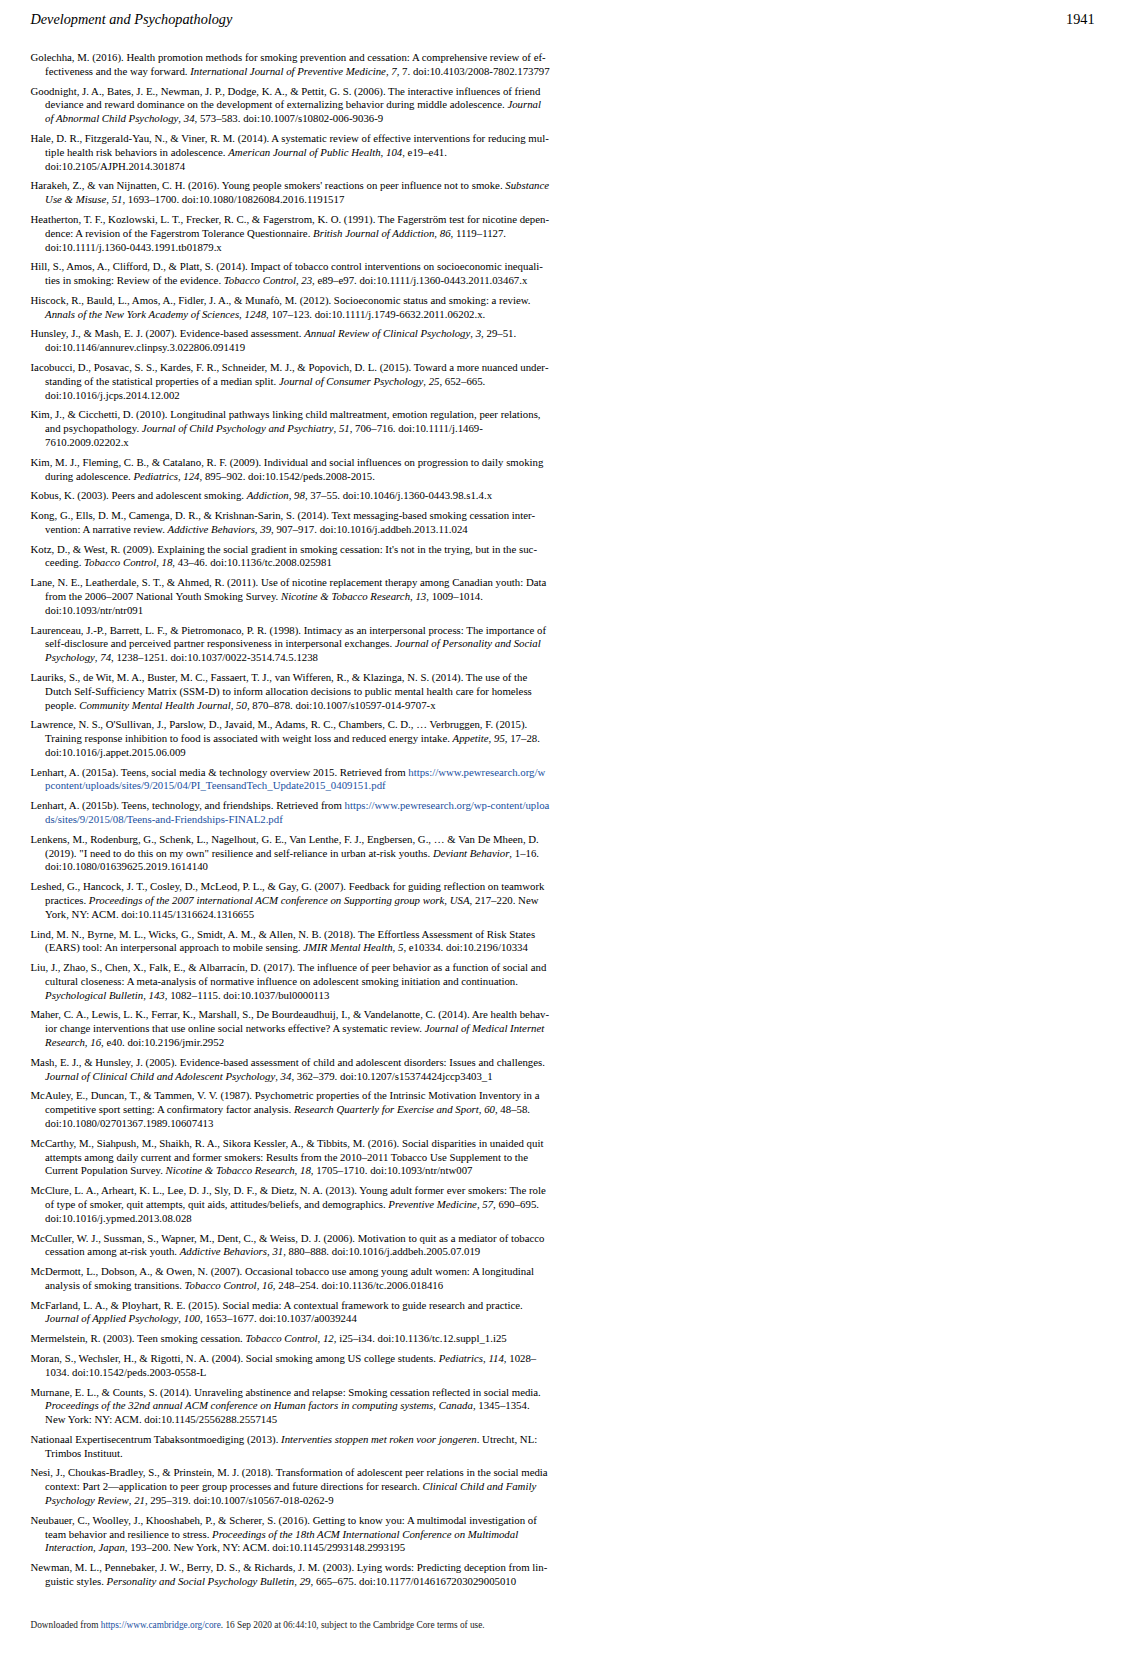Development and Psychopathology 1941
Golechha, M. (2016). Health promotion methods for smoking prevention and cessation: A comprehensive review of effectiveness and the way forward. International Journal of Preventive Medicine, 7, 7. doi:10.4103/2008-7802.173797
Goodnight, J. A., Bates, J. E., Newman, J. P., Dodge, K. A., & Pettit, G. S. (2006). The interactive influences of friend deviance and reward dominance on the development of externalizing behavior during middle adolescence. Journal of Abnormal Child Psychology, 34, 573–583. doi:10.1007/s10802-006-9036-9
Hale, D. R., Fitzgerald-Yau, N., & Viner, R. M. (2014). A systematic review of effective interventions for reducing multiple health risk behaviors in adolescence. American Journal of Public Health, 104, e19–e41. doi:10.2105/AJPH.2014.301874
Harakeh, Z., & van Nijnatten, C. H. (2016). Young people smokers' reactions on peer influence not to smoke. Substance Use & Misuse, 51, 1693–1700. doi:10.1080/10826084.2016.1191517
Heatherton, T. F., Kozlowski, L. T., Frecker, R. C., & Fagerstrom, K. O. (1991). The Fagerström test for nicotine dependence: A revision of the Fagerstrom Tolerance Questionnaire. British Journal of Addiction, 86, 1119–1127. doi:10.1111/j.1360-0443.1991.tb01879.x
Hill, S., Amos, A., Clifford, D., & Platt, S. (2014). Impact of tobacco control interventions on socioeconomic inequalities in smoking: Review of the evidence. Tobacco Control, 23, e89–e97. doi:10.1111/j.1360-0443.2011.03467.x
Hiscock, R., Bauld, L., Amos, A., Fidler, J. A., & Munafò, M. (2012). Socioeconomic status and smoking: a review. Annals of the New York Academy of Sciences, 1248, 107–123. doi:10.1111/j.1749-6632.2011.06202.x.
Hunsley, J., & Mash, E. J. (2007). Evidence-based assessment. Annual Review of Clinical Psychology, 3, 29–51. doi:10.1146/annurev.clinpsy.3.022806.091419
Iacobucci, D., Posavac, S. S., Kardes, F. R., Schneider, M. J., & Popovich, D. L. (2015). Toward a more nuanced understanding of the statistical properties of a median split. Journal of Consumer Psychology, 25, 652–665. doi:10.1016/j.jcps.2014.12.002
Kim, J., & Cicchetti, D. (2010). Longitudinal pathways linking child maltreatment, emotion regulation, peer relations, and psychopathology. Journal of Child Psychology and Psychiatry, 51, 706–716. doi:10.1111/j.1469-7610.2009.02202.x
Kim, M. J., Fleming, C. B., & Catalano, R. F. (2009). Individual and social influences on progression to daily smoking during adolescence. Pediatrics, 124, 895–902. doi:10.1542/peds.2008-2015.
Kobus, K. (2003). Peers and adolescent smoking. Addiction, 98, 37–55. doi:10.1046/j.1360-0443.98.s1.4.x
Kong, G., Ells, D. M., Camenga, D. R., & Krishnan-Sarin, S. (2014). Text messaging-based smoking cessation intervention: A narrative review. Addictive Behaviors, 39, 907–917. doi:10.1016/j.addbeh.2013.11.024
Kotz, D., & West, R. (2009). Explaining the social gradient in smoking cessation: It's not in the trying, but in the succeeding. Tobacco Control, 18, 43–46. doi:10.1136/tc.2008.025981
Lane, N. E., Leatherdale, S. T., & Ahmed, R. (2011). Use of nicotine replacement therapy among Canadian youth: Data from the 2006–2007 National Youth Smoking Survey. Nicotine & Tobacco Research, 13, 1009–1014. doi:10.1093/ntr/ntr091
Laurenceau, J.-P., Barrett, L. F., & Pietromonaco, P. R. (1998). Intimacy as an interpersonal process: The importance of self-disclosure and perceived partner responsiveness in interpersonal exchanges. Journal of Personality and Social Psychology, 74, 1238–1251. doi:10.1037/0022-3514.74.5.1238
Lauriks, S., de Wit, M. A., Buster, M. C., Fassaert, T. J., van Wifferen, R., & Klazinga, N. S. (2014). The use of the Dutch Self-Sufficiency Matrix (SSM-D) to inform allocation decisions to public mental health care for homeless people. Community Mental Health Journal, 50, 870–878. doi:10.1007/s10597-014-9707-x
Lawrence, N. S., O'Sullivan, J., Parslow, D., Javaid, M., Adams, R. C., Chambers, C. D., … Verbruggen, F. (2015). Training response inhibition to food is associated with weight loss and reduced energy intake. Appetite, 95, 17–28. doi:10.1016/j.appet.2015.06.009
Lenhart, A. (2015a). Teens, social media & technology overview 2015. Retrieved from https://www.pewresearch.org/wpcontent/uploads/sites/9/2015/04/PI_TeensandTech_Update2015_0409151.pdf
Lenhart, A. (2015b). Teens, technology, and friendships. Retrieved from https://www.pewresearch.org/wp-content/uploads/sites/9/2015/08/Teens-and-Friendships-FINAL2.pdf
Lenkens, M., Rodenburg, G., Schenk, L., Nagelhout, G. E., Van Lenthe, F. J., Engbersen, G., … & Van De Mheen, D. (2019). "I need to do this on my own" resilience and self-reliance in urban at-risk youths. Deviant Behavior, 1–16. doi:10.1080/01639625.2019.1614140
Leshed, G., Hancock, J. T., Cosley, D., McLeod, P. L., & Gay, G. (2007). Feedback for guiding reflection on teamwork practices. Proceedings of the 2007 international ACM conference on Supporting group work, USA, 217–220. New York, NY: ACM. doi:10.1145/1316624.1316655
Lind, M. N., Byrne, M. L., Wicks, G., Smidt, A. M., & Allen, N. B. (2018). The Effortless Assessment of Risk States (EARS) tool: An interpersonal approach to mobile sensing. JMIR Mental Health, 5, e10334. doi:10.2196/10334
Liu, J., Zhao, S., Chen, X., Falk, E., & Albarracín, D. (2017). The influence of peer behavior as a function of social and cultural closeness: A meta-analysis of normative influence on adolescent smoking initiation and continuation. Psychological Bulletin, 143, 1082–1115. doi:10.1037/bul0000113
Maher, C. A., Lewis, L. K., Ferrar, K., Marshall, S., De Bourdeaudhuij, I., & Vandelanotte, C. (2014). Are health behavior change interventions that use online social networks effective? A systematic review. Journal of Medical Internet Research, 16, e40. doi:10.2196/jmir.2952
Mash, E. J., & Hunsley, J. (2005). Evidence-based assessment of child and adolescent disorders: Issues and challenges. Journal of Clinical Child and Adolescent Psychology, 34, 362–379. doi:10.1207/s15374424jccp3403_1
McAuley, E., Duncan, T., & Tammen, V. V. (1987). Psychometric properties of the Intrinsic Motivation Inventory in a competitive sport setting: A confirmatory factor analysis. Research Quarterly for Exercise and Sport, 60, 48–58. doi:10.1080/02701367.1989.10607413
McCarthy, M., Siahpush, M., Shaikh, R. A., Sikora Kessler, A., & Tibbits, M. (2016). Social disparities in unaided quit attempts among daily current and former smokers: Results from the 2010–2011 Tobacco Use Supplement to the Current Population Survey. Nicotine & Tobacco Research, 18, 1705–1710. doi:10.1093/ntr/ntw007
McClure, L. A., Arheart, K. L., Lee, D. J., Sly, D. F., & Dietz, N. A. (2013). Young adult former ever smokers: The role of type of smoker, quit attempts, quit aids, attitudes/beliefs, and demographics. Preventive Medicine, 57, 690–695. doi:10.1016/j.ypmed.2013.08.028
McCuller, W. J., Sussman, S., Wapner, M., Dent, C., & Weiss, D. J. (2006). Motivation to quit as a mediator of tobacco cessation among at-risk youth. Addictive Behaviors, 31, 880–888. doi:10.1016/j.addbeh.2005.07.019
McDermott, L., Dobson, A., & Owen, N. (2007). Occasional tobacco use among young adult women: A longitudinal analysis of smoking transitions. Tobacco Control, 16, 248–254. doi:10.1136/tc.2006.018416
McFarland, L. A., & Ployhart, R. E. (2015). Social media: A contextual framework to guide research and practice. Journal of Applied Psychology, 100, 1653–1677. doi:10.1037/a0039244
Mermelstein, R. (2003). Teen smoking cessation. Tobacco Control, 12, i25–i34. doi:10.1136/tc.12.suppl_1.i25
Moran, S., Wechsler, H., & Rigotti, N. A. (2004). Social smoking among US college students. Pediatrics, 114, 1028–1034. doi:10.1542/peds.2003-0558-L
Murnane, E. L., & Counts, S. (2014). Unraveling abstinence and relapse: Smoking cessation reflected in social media. Proceedings of the 32nd annual ACM conference on Human factors in computing systems, Canada, 1345–1354. New York: NY: ACM. doi:10.1145/2556288.2557145
Nationaal Expertisecentrum Tabaksontmoediging (2013). Interventies stoppen met roken voor jongeren. Utrecht, NL: Trimbos Instituut.
Nesi, J., Choukas-Bradley, S., & Prinstein, M. J. (2018). Transformation of adolescent peer relations in the social media context: Part 2—application to peer group processes and future directions for research. Clinical Child and Family Psychology Review, 21, 295–319. doi:10.1007/s10567-018-0262-9
Neubauer, C., Woolley, J., Khooshabeh, P., & Scherer, S. (2016). Getting to know you: A multimodal investigation of team behavior and resilience to stress. Proceedings of the 18th ACM International Conference on Multimodal Interaction, Japan, 193–200. New York, NY: ACM. doi:10.1145/2993148.2993195
Newman, M. L., Pennebaker, J. W., Berry, D. S., & Richards, J. M. (2003). Lying words: Predicting deception from linguistic styles. Personality and Social Psychology Bulletin, 29, 665–675. doi:10.1177/0146167203029005010
Downloaded from https://www.cambridge.org/core. 16 Sep 2020 at 06:44:10, subject to the Cambridge Core terms of use.